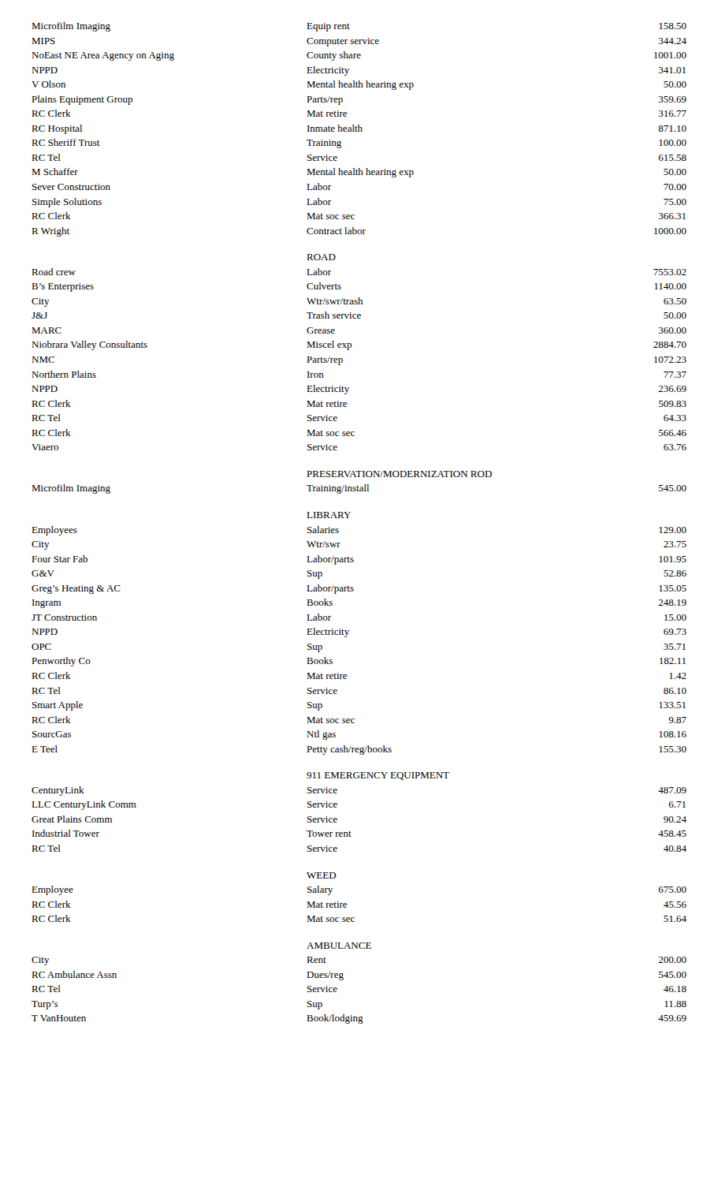| Microfilm Imaging | Equip rent | 158.50 |
| MIPS | Computer service | 344.24 |
| NoEast NE Area Agency on Aging | County share | 1001.00 |
| NPPD | Electricity | 341.01 |
| V Olson | Mental health hearing exp | 50.00 |
| Plains Equipment Group | Parts/rep | 359.69 |
| RC Clerk | Mat retire | 316.77 |
| RC Hospital | Inmate health | 871.10 |
| RC Sheriff Trust | Training | 100.00 |
| RC Tel | Service | 615.58 |
| M Schaffer | Mental health hearing exp | 50.00 |
| Sever Construction | Labor | 70.00 |
| Simple Solutions | Labor | 75.00 |
| RC Clerk | Mat soc sec | 366.31 |
| R Wright | Contract labor | 1000.00 |
| | ROAD | |
| Road crew | Labor | 7553.02 |
| B’s Enterprises | Culverts | 1140.00 |
| City | Wtr/swr/trash | 63.50 |
| J&J | Trash service | 50.00 |
| MARC | Grease | 360.00 |
| Niobrara Valley Consultants | Miscel exp | 2884.70 |
| NMC | Parts/rep | 1072.23 |
| Northern Plains | Iron | 77.37 |
| NPPD | Electricity | 236.69 |
| RC Clerk | Mat retire | 509.83 |
| RC Tel | Service | 64.33 |
| RC Clerk | Mat soc sec | 566.46 |
| Viaero | Service | 63.76 |
| | PRESERVATION/MODERNIZATION ROD | |
| Microfilm Imaging | Training/install | 545.00 |
| | LIBRARY | |
| Employees | Salaries | 129.00 |
| City | Wtr/swr | 23.75 |
| Four Star Fab | Labor/parts | 101.95 |
| G&V | Sup | 52.86 |
| Greg’s Heating & AC | Labor/parts | 135.05 |
| Ingram | Books | 248.19 |
| JT Construction | Labor | 15.00 |
| NPPD | Electricity | 69.73 |
| OPC | Sup | 35.71 |
| Penworthy Co | Books | 182.11 |
| RC Clerk | Mat retire | 1.42 |
| RC Tel | Service | 86.10 |
| Smart Apple | Sup | 133.51 |
| RC Clerk | Mat soc sec | 9.87 |
| SourcGas | Ntl gas | 108.16 |
| E Teel | Petty cash/reg/books | 155.30 |
| | 911 EMERGENCY EQUIPMENT | |
| CenturyLink | Service | 487.09 |
| LLC CenturyLink Comm | Service | 6.71 |
| Great Plains Comm | Service | 90.24 |
| Industrial Tower | Tower rent | 458.45 |
| RC Tel | Service | 40.84 |
| | WEED | |
| Employee | Salary | 675.00 |
| RC Clerk | Mat retire | 45.56 |
| RC Clerk | Mat soc sec | 51.64 |
| | AMBULANCE | |
| City | Rent | 200.00 |
| RC Ambulance Assn | Dues/reg | 545.00 |
| RC Tel | Service | 46.18 |
| Turp’s | Sup | 11.88 |
| T VanHouten | Book/lodging | 459.69 |